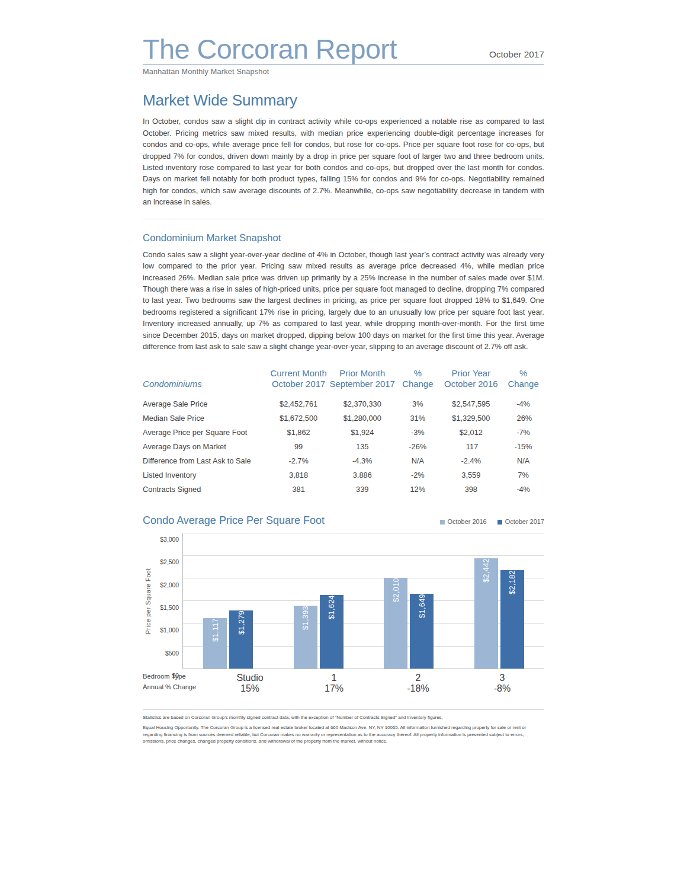The Corcoran Report
October 2017
Manhattan Monthly Market Snapshot
Market Wide Summary
In October, condos saw a slight dip in contract activity while co-ops experienced a notable rise as compared to last October. Pricing metrics saw mixed results, with median price experiencing double-digit percentage increases for condos and co-ops, while average price fell for condos, but rose for co-ops. Price per square foot rose for co-ops, but dropped 7% for condos, driven down mainly by a drop in price per square foot of larger two and three bedroom units. Listed inventory rose compared to last year for both condos and co-ops, but dropped over the last month for condos. Days on market fell notably for both product types, falling 15% for condos and 9% for co-ops. Negotiability remained high for condos, which saw average discounts of 2.7%. Meanwhile, co-ops saw negotiability decrease in tandem with an increase in sales.
Condominium Market Snapshot
Condo sales saw a slight year-over-year decline of 4% in October, though last year’s contract activity was already very low compared to the prior year. Pricing saw mixed results as average price decreased 4%, while median price increased 26%. Median sale price was driven up primarily by a 25% increase in the number of sales made over $1M. Though there was a rise in sales of high-priced units, price per square foot managed to decline, dropping 7% compared to last year. Two bedrooms saw the largest declines in pricing, as price per square foot dropped 18% to $1,649. One bedrooms registered a significant 17% rise in pricing, largely due to an unusually low price per square foot last year. Inventory increased annually, up 7% as compared to last year, while dropping month-over-month. For the first time since December 2015, days on market dropped, dipping below 100 days on market for the first time this year. Average difference from last ask to sale saw a slight change year-over-year, slipping to an average discount of 2.7% off ask.
| Condominiums | Current Month October 2017 | Prior Month September 2017 | % Change | Prior Year October 2016 | % Change |
| --- | --- | --- | --- | --- | --- |
| Average Sale Price | $2,452,761 | $2,370,330 | 3% | $2,547,595 | -4% |
| Median Sale Price | $1,672,500 | $1,280,000 | 31% | $1,329,500 | 26% |
| Average Price per Square Foot | $1,862 | $1,924 | -3% | $2,012 | -7% |
| Average Days on Market | 99 | 135 | -26% | 117 | -15% |
| Difference from Last Ask to Sale | -2.7% | -4.3% | N/A | -2.4% | N/A |
| Listed Inventory | 3,818 | 3,886 | -2% | 3,559 | 7% |
| Contracts Signed | 381 | 339 | 12% | 398 | -4% |
Condo Average Price Per Square Foot
October 2016
October 2017
Price per Square Foot
$3,000
$2,500
$2,000
$1,500
$1,000
$500
$0
$1,117
$1,279
$1,393
$1,624
$2,010
$1,649
$2,442
$2,182
Bedroom Type
Studio
1
2
3
Annual % Change
15%
17%
-18%
-8%
Statistics are based on Corcoran Group’s monthly signed contract data, with the exception of “Number of Contracts Signed” and Inventory figures.
Equal Housing Opportunity. The Corcoran Group is a licensed real estate broker located at 660 Madison Ave, NY, NY 10065. All information furnished regarding property for sale or rent or regarding financing is from sources deemed reliable, but Corcoran makes no warranty or representation as to the accuracy thereof. All property information is presented subject to errors, omissions, price changes, changed property conditions, and withdrawal of the property from the market, without notice.